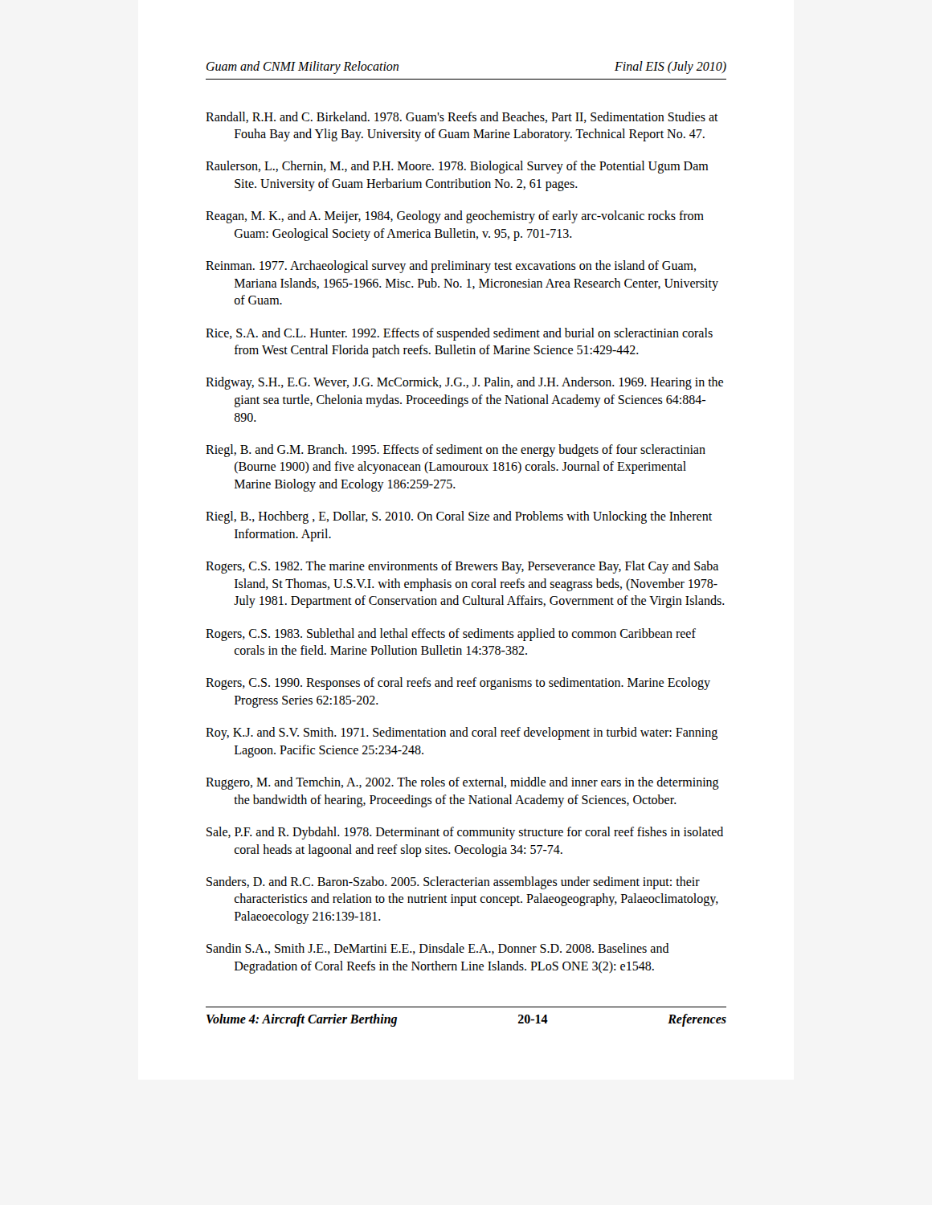Guam and CNMI Military Relocation Final EIS (July 2010)
Randall, R.H. and C. Birkeland. 1978. Guam's Reefs and Beaches, Part II, Sedimentation Studies at Fouha Bay and Ylig Bay. University of Guam Marine Laboratory. Technical Report No. 47.
Raulerson, L., Chernin, M., and P.H. Moore. 1978. Biological Survey of the Potential Ugum Dam Site. University of Guam Herbarium Contribution No. 2, 61 pages.
Reagan, M. K., and A. Meijer, 1984, Geology and geochemistry of early arc-volcanic rocks from Guam: Geological Society of America Bulletin, v. 95, p. 701-713.
Reinman. 1977. Archaeological survey and preliminary test excavations on the island of Guam, Mariana Islands, 1965-1966. Misc. Pub. No. 1, Micronesian Area Research Center, University of Guam.
Rice, S.A. and C.L. Hunter. 1992. Effects of suspended sediment and burial on scleractinian corals from West Central Florida patch reefs. Bulletin of Marine Science 51:429-442.
Ridgway, S.H., E.G. Wever, J.G. McCormick, J.G., J. Palin, and J.H. Anderson. 1969. Hearing in the giant sea turtle, Chelonia mydas. Proceedings of the National Academy of Sciences 64:884-890.
Riegl, B. and G.M. Branch. 1995. Effects of sediment on the energy budgets of four scleractinian (Bourne 1900) and five alcyonacean (Lamouroux 1816) corals. Journal of Experimental Marine Biology and Ecology 186:259-275.
Riegl, B., Hochberg , E, Dollar, S. 2010. On Coral Size and Problems with Unlocking the Inherent Information. April.
Rogers, C.S. 1982. The marine environments of Brewers Bay, Perseverance Bay, Flat Cay and Saba Island, St Thomas, U.S.V.I. with emphasis on coral reefs and seagrass beds, (November 1978-July 1981. Department of Conservation and Cultural Affairs, Government of the Virgin Islands.
Rogers, C.S. 1983. Sublethal and lethal effects of sediments applied to common Caribbean reef corals in the field. Marine Pollution Bulletin 14:378-382.
Rogers, C.S. 1990. Responses of coral reefs and reef organisms to sedimentation. Marine Ecology Progress Series 62:185-202.
Roy, K.J. and S.V. Smith. 1971. Sedimentation and coral reef development in turbid water: Fanning Lagoon. Pacific Science 25:234-248.
Ruggero, M. and Temchin, A., 2002. The roles of external, middle and inner ears in the determining the bandwidth of hearing, Proceedings of the National Academy of Sciences, October.
Sale, P.F. and R. Dybdahl. 1978. Determinant of community structure for coral reef fishes in isolated coral heads at lagoonal and reef slop sites. Oecologia 34: 57-74.
Sanders, D. and R.C. Baron-Szabo. 2005. Scleracterian assemblages under sediment input: their characteristics and relation to the nutrient input concept. Palaeogeography, Palaeoclimatology, Palaeoecology 216:139-181.
Sandin S.A., Smith J.E., DeMartini E.E., Dinsdale E.A., Donner S.D. 2008. Baselines and Degradation of Coral Reefs in the Northern Line Islands. PLoS ONE 3(2): e1548.
Volume 4: Aircraft Carrier Berthing 20-14 References